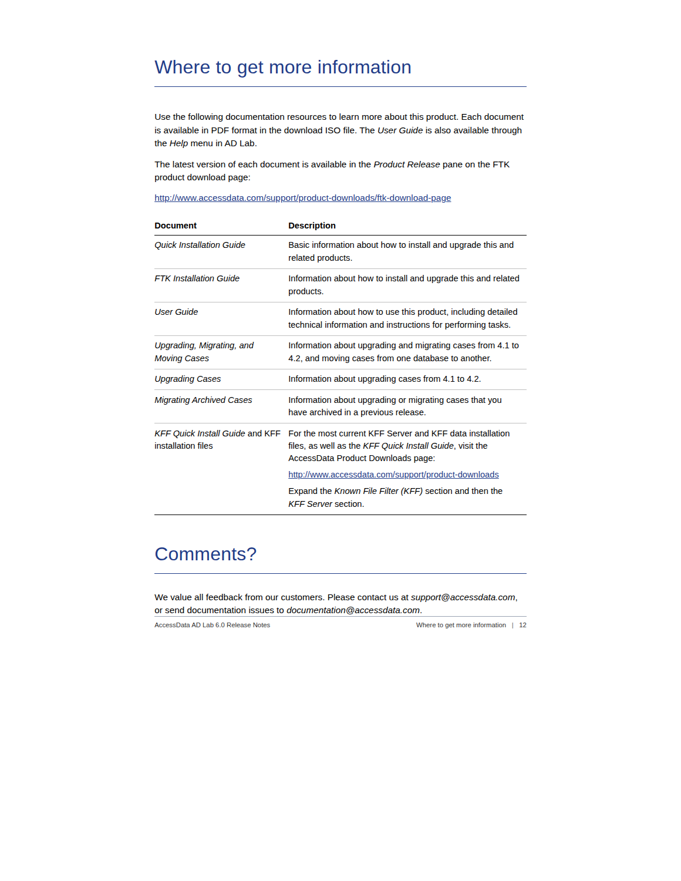Where to get more information
Use the following documentation resources to learn more about this product. Each document is available in PDF format in the download ISO file. The User Guide is also available through the Help menu in AD Lab.
The latest version of each document is available in the Product Release pane on the FTK product download page:
http://www.accessdata.com/support/product-downloads/ftk-download-page
| Document | Description |
| --- | --- |
| Quick Installation Guide | Basic information about how to install and upgrade this and related products. |
| FTK Installation Guide | Information about how to install and upgrade this and related products. |
| User Guide | Information about how to use this product, including detailed technical information and instructions for performing tasks. |
| Upgrading, Migrating, and Moving Cases | Information about upgrading and migrating cases from 4.1 to 4.2, and moving cases from one database to another. |
| Upgrading Cases | Information about upgrading cases from 4.1 to 4.2. |
| Migrating Archived Cases | Information about upgrading or migrating cases that you have archived in a previous release. |
| KFF Quick Install Guide and KFF installation files | For the most current KFF Server and KFF data installation files, as well as the KFF Quick Install Guide , visit the AccessData Product Downloads page: http://www.accessdata.com/support/product-downloads Expand the Known File Filter (KFF) section and then the KFF Server section. |
Comments?
We value all feedback from our customers. Please contact us at support@accessdata.com, or send documentation issues to documentation@accessdata.com.
AccessData AD Lab 6.0 Release Notes
Where to get more information|12